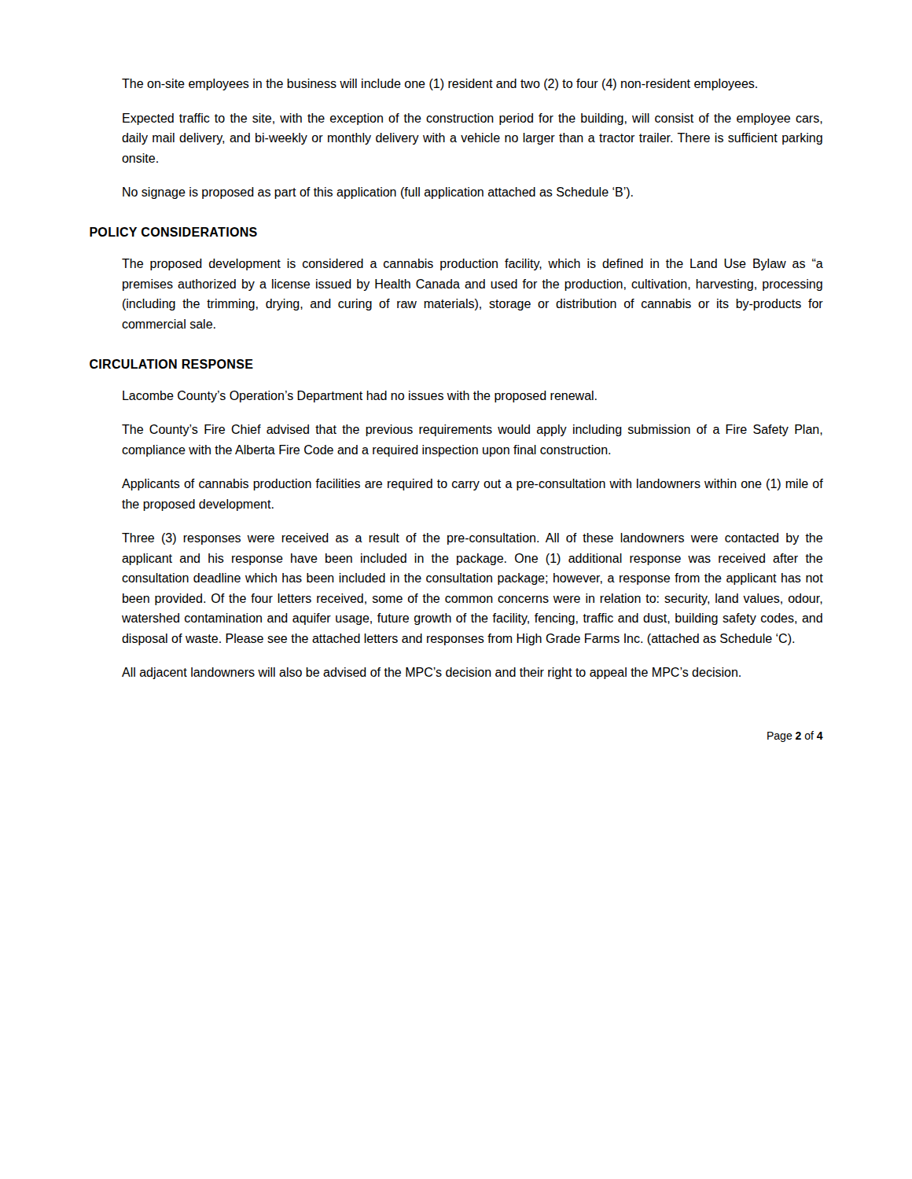The on-site employees in the business will include one (1) resident and two (2) to four (4) non-resident employees.
Expected traffic to the site, with the exception of the construction period for the building, will consist of the employee cars, daily mail delivery, and bi-weekly or monthly delivery with a vehicle no larger than a tractor trailer. There is sufficient parking onsite.
No signage is proposed as part of this application (full application attached as Schedule ‘B’).
POLICY CONSIDERATIONS
The proposed development is considered a cannabis production facility, which is defined in the Land Use Bylaw as “a premises authorized by a license issued by Health Canada and used for the production, cultivation, harvesting, processing (including the trimming, drying, and curing of raw materials), storage or distribution of cannabis or its by-products for commercial sale.
CIRCULATION RESPONSE
Lacombe County’s Operation’s Department had no issues with the proposed renewal.
The County’s Fire Chief advised that the previous requirements would apply including submission of a Fire Safety Plan, compliance with the Alberta Fire Code and a required inspection upon final construction.
Applicants of cannabis production facilities are required to carry out a pre-consultation with landowners within one (1) mile of the proposed development.
Three (3) responses were received as a result of the pre-consultation. All of these landowners were contacted by the applicant and his response have been included in the package. One (1) additional response was received after the consultation deadline which has been included in the consultation package; however, a response from the applicant has not been provided. Of the four letters received, some of the common concerns were in relation to: security, land values, odour, watershed contamination and aquifer usage, future growth of the facility, fencing, traffic and dust, building safety codes, and disposal of waste. Please see the attached letters and responses from High Grade Farms Inc. (attached as Schedule ‘C).
All adjacent landowners will also be advised of the MPC’s decision and their right to appeal the MPC’s decision.
Page 2 of 4